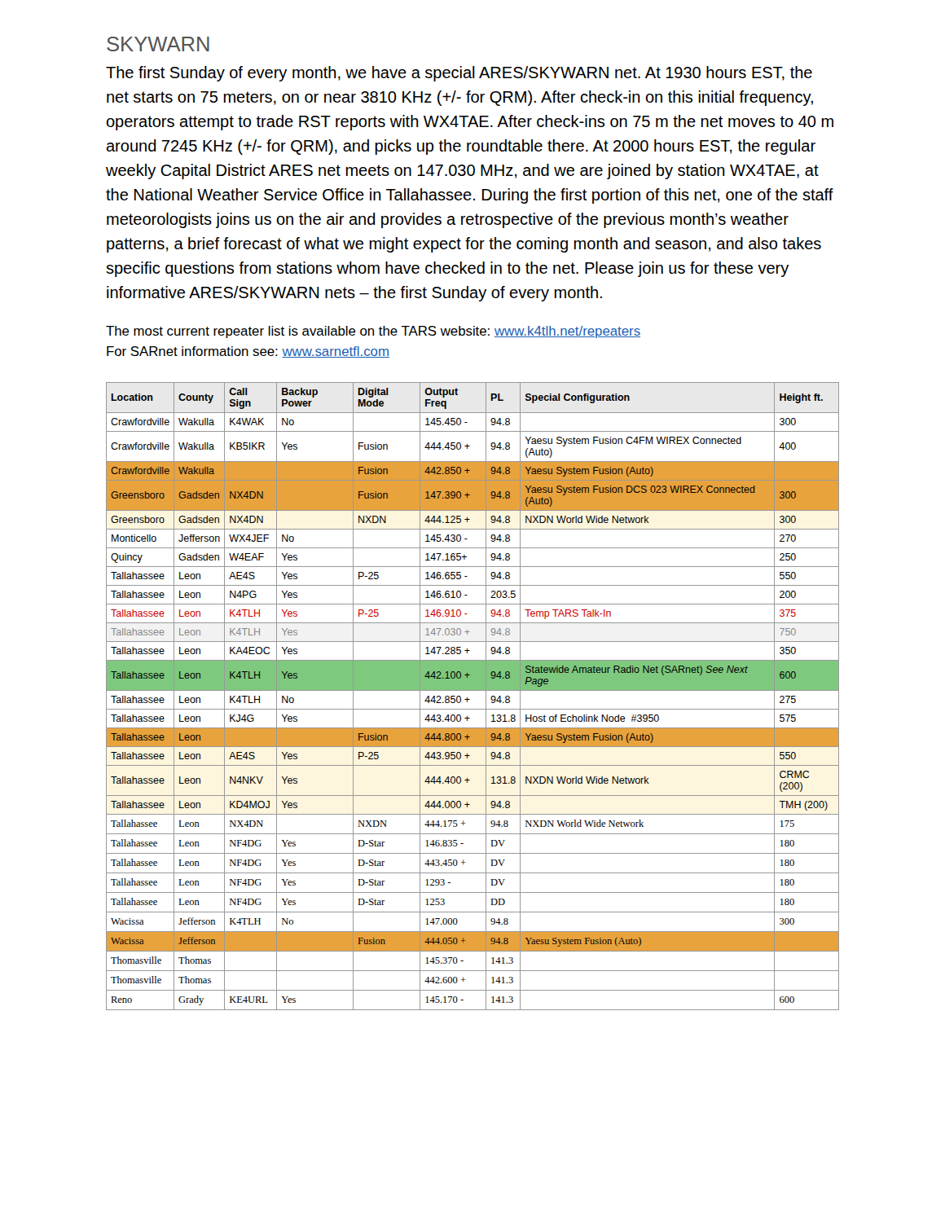SKYWARN
The first Sunday of every month, we have a special ARES/SKYWARN net. At 1930 hours EST, the net starts on 75 meters, on or near 3810 KHz (+/- for QRM). After check-in on this initial frequency, operators attempt to trade RST reports with WX4TAE. After check-ins on 75 m the net moves to 40 m around 7245 KHz (+/- for QRM), and picks up the roundtable there. At 2000 hours EST, the regular weekly Capital District ARES net meets on 147.030 MHz, and we are joined by station WX4TAE, at the National Weather Service Office in Tallahassee. During the first portion of this net, one of the staff meteorologists joins us on the air and provides a retrospective of the previous month’s weather patterns, a brief forecast of what we might expect for the coming month and season, and also takes specific questions from stations whom have checked in to the net. Please join us for these very informative ARES/SKYWARN nets – the first Sunday of every month.
The most current repeater list is available on the TARS website: www.k4tlh.net/repeaters
For SARnet information see: www.sarnetfl.com
| Location | County | Call Sign | Backup Power | Digital Mode | Output Freq | PL | Special Configuration | Height ft. |
| --- | --- | --- | --- | --- | --- | --- | --- | --- |
| Crawfordville | Wakulla | K4WAK | No | | 145.450 - | 94.8 | | 300 |
| Crawfordville | Wakulla | KB5IKR | Yes | Fusion | 444.450 + | 94.8 | Yaesu System Fusion C4FM WIREX Connected (Auto) | 400 |
| Crawfordville | Wakulla | | | Fusion | 442.850 + | 94.8 | Yaesu System Fusion (Auto) | |
| Greensboro | Gadsden | NX4DN | | Fusion | 147.390 + | 94.8 | Yaesu System Fusion DCS 023 WIREX Connected (Auto) | 300 |
| Greensboro | Gadsden | NX4DN | | NXDN | 444.125 + | 94.8 | NXDN World Wide Network | 300 |
| Monticello | Jefferson | WX4JEF | No | | 145.430 - | 94.8 | | 270 |
| Quincy | Gadsden | W4EAF | Yes | | 147.165+ | 94.8 | | 250 |
| Tallahassee | Leon | AE4S | Yes | P-25 | 146.655 - | 94.8 | | 550 |
| Tallahassee | Leon | N4PG | Yes | | 146.610 - | 203.5 | | 200 |
| Tallahassee | Leon | K4TLH | Yes | P-25 | 146.910 - | 94.8 | Temp TARS Talk-In | 375 |
| Tallahassee | Leon | K4TLH | Yes | | 147.030 + | 94.8 | | 750 |
| Tallahassee | Leon | KA4EOC | Yes | | 147.285 + | 94.8 | | 350 |
| Tallahassee | Leon | K4TLH | Yes | | 442.100 + | 94.8 | Statewide Amateur Radio Net (SARnet) See Next Page | 600 |
| Tallahassee | Leon | K4TLH | No | | 442.850 + | 94.8 | | 275 |
| Tallahassee | Leon | KJ4G | Yes | | 443.400 + | 131.8 | Host of Echolink Node #3950 | 575 |
| Tallahassee | Leon | | | Fusion | 444.800 + | 94.8 | Yaesu System Fusion (Auto) | |
| Tallahassee | Leon | AE4S | Yes | P-25 | 443.950 + | 94.8 | | 550 |
| Tallahassee | Leon | N4NKV | Yes | | 444.400 + | 131.8 | NXDN World Wide Network | CRMC (200) |
| Tallahassee | Leon | KD4MOJ | Yes | | 444.000 + | 94.8 | | TMH (200) |
| Tallahassee | Leon | NX4DN | | NXDN | 444.175 + | 94.8 | NXDN World Wide Network | 175 |
| Tallahassee | Leon | NF4DG | Yes | D-Star | 146.835 - | DV | | 180 |
| Tallahassee | Leon | NF4DG | Yes | D-Star | 443.450 + | DV | | 180 |
| Tallahassee | Leon | NF4DG | Yes | D-Star | 1293 - | DV | | 180 |
| Tallahassee | Leon | NF4DG | Yes | D-Star | 1253 | DD | | 180 |
| Wacissa | Jefferson | K4TLH | No | | 147.000 | 94.8 | | 300 |
| Wacissa | Jefferson | | | Fusion | 444.050 + | 94.8 | Yaesu System Fusion (Auto) | |
| Thomasville | Thomas | | | | 145.370 - | 141.3 | | |
| Thomasville | Thomas | | | | 442.600 + | 141.3 | | |
| Reno | Grady | KE4URL | Yes | | 145.170 - | 141.3 | | 600 |